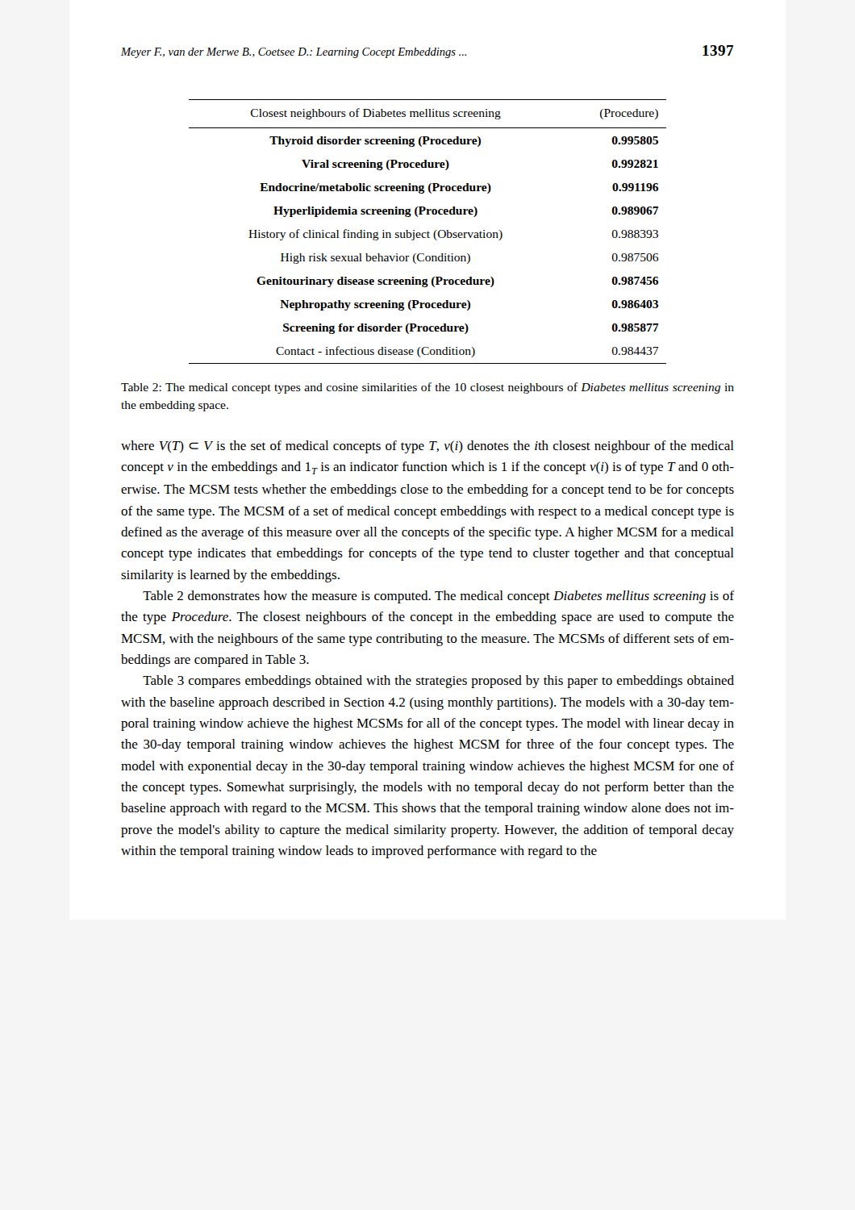Meyer F., van der Merwe B., Coetsee D.: Learning Cocept Embeddings ... 1397
| Closest neighbours of Diabetes mellitus screening | (Procedure) |
| Thyroid disorder screening (Procedure) | 0.995805 |
| Viral screening (Procedure) | 0.992821 |
| Endocrine/metabolic screening (Procedure) | 0.991196 |
| Hyperlipidemia screening (Procedure) | 0.989067 |
| History of clinical finding in subject (Observation) | 0.988393 |
| High risk sexual behavior (Condition) | 0.987506 |
| Genitourinary disease screening (Procedure) | 0.987456 |
| Nephropathy screening (Procedure) | 0.986403 |
| Screening for disorder (Procedure) | 0.985877 |
| Contact - infectious disease (Condition) | 0.984437 |
Table 2: The medical concept types and cosine similarities of the 10 closest neighbours of Diabetes mellitus screening in the embedding space.
where V(T) ⊂ V is the set of medical concepts of type T, v(i) denotes the ith closest neighbour of the medical concept v in the embeddings and 1T is an indicator function which is 1 if the concept v(i) is of type T and 0 otherwise. The MCSM tests whether the embeddings close to the embedding for a concept tend to be for concepts of the same type. The MCSM of a set of medical concept embeddings with respect to a medical concept type is defined as the average of this measure over all the concepts of the specific type. A higher MCSM for a medical concept type indicates that embeddings for concepts of the type tend to cluster together and that conceptual similarity is learned by the embeddings.
Table 2 demonstrates how the measure is computed. The medical concept Diabetes mellitus screening is of the type Procedure. The closest neighbours of the concept in the embedding space are used to compute the MCSM, with the neighbours of the same type contributing to the measure. The MCSMs of different sets of embeddings are compared in Table 3.
Table 3 compares embeddings obtained with the strategies proposed by this paper to embeddings obtained with the baseline approach described in Section 4.2 (using monthly partitions). The models with a 30-day temporal training window achieve the highest MCSMs for all of the concept types. The model with linear decay in the 30-day temporal training window achieves the highest MCSM for three of the four concept types. The model with exponential decay in the 30-day temporal training window achieves the highest MCSM for one of the concept types. Somewhat surprisingly, the models with no temporal decay do not perform better than the baseline approach with regard to the MCSM. This shows that the temporal training window alone does not improve the model's ability to capture the medical similarity property. However, the addition of temporal decay within the temporal training window leads to improved performance with regard to the